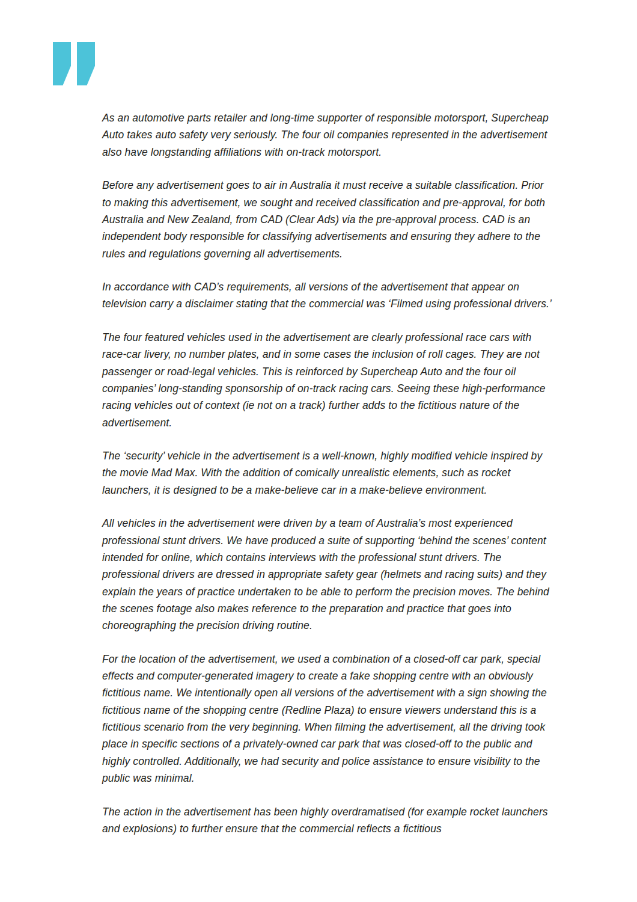As an automotive parts retailer and long-time supporter of responsible motorsport, Supercheap Auto takes auto safety very seriously. The four oil companies represented in the advertisement also have longstanding affiliations with on-track motorsport.
Before any advertisement goes to air in Australia it must receive a suitable classification. Prior to making this advertisement, we sought and received classification and pre-approval, for both Australia and New Zealand, from CAD (Clear Ads) via the pre-approval process. CAD is an independent body responsible for classifying advertisements and ensuring they adhere to the rules and regulations governing all advertisements.
In accordance with CAD’s requirements, all versions of the advertisement that appear on television carry a disclaimer stating that the commercial was ‘Filmed using professional drivers.’
The four featured vehicles used in the advertisement are clearly professional race cars with race-car livery, no number plates, and in some cases the inclusion of roll cages. They are not passenger or road-legal vehicles. This is reinforced by Supercheap Auto and the four oil companies’ long-standing sponsorship of on-track racing cars. Seeing these high-performance racing vehicles out of context (ie not on a track) further adds to the fictitious nature of the advertisement.
The ‘security’ vehicle in the advertisement is a well-known, highly modified vehicle inspired by the movie Mad Max. With the addition of comically unrealistic elements, such as rocket launchers, it is designed to be a make-believe car in a make-believe environment.
All vehicles in the advertisement were driven by a team of Australia’s most experienced professional stunt drivers. We have produced a suite of supporting ‘behind the scenes’ content intended for online, which contains interviews with the professional stunt drivers. The professional drivers are dressed in appropriate safety gear (helmets and racing suits) and they explain the years of practice undertaken to be able to perform the precision moves. The behind the scenes footage also makes reference to the preparation and practice that goes into choreographing the precision driving routine.
For the location of the advertisement, we used a combination of a closed-off car park, special effects and computer-generated imagery to create a fake shopping centre with an obviously fictitious name. We intentionally open all versions of the advertisement with a sign showing the fictitious name of the shopping centre (Redline Plaza) to ensure viewers understand this is a fictitious scenario from the very beginning. When filming the advertisement, all the driving took place in specific sections of a privately-owned car park that was closed-off to the public and highly controlled. Additionally, we had security and police assistance to ensure visibility to the public was minimal.
The action in the advertisement has been highly overdramatised (for example rocket launchers and explosions) to further ensure that the commercial reflects a fictitious